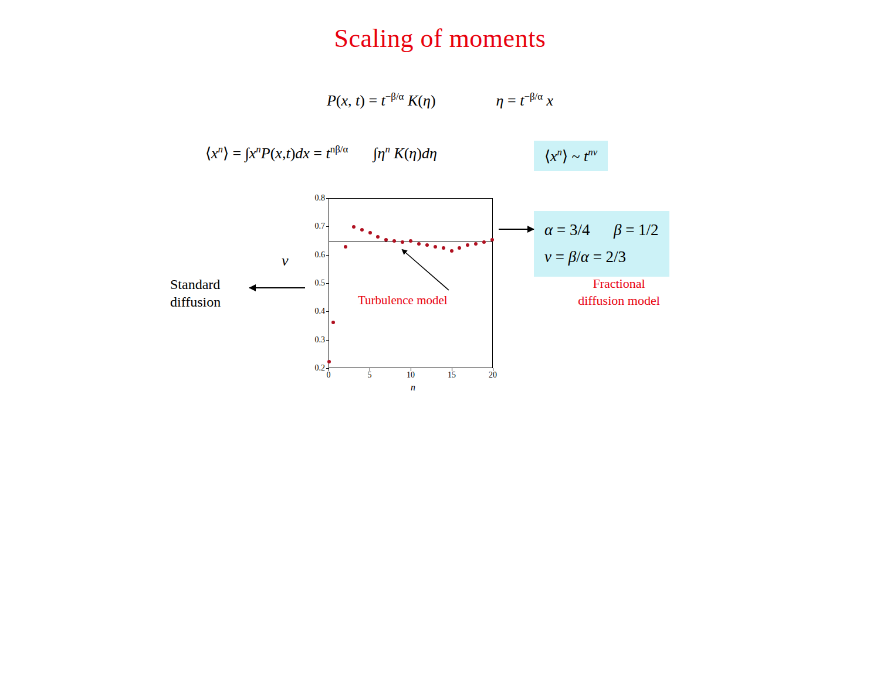Scaling of moments
P(x, t) = t−β/α K(η) η = t−β/α x
⟨xn⟩ = ∫xnP(x,t)dx = tnβ/α ∫ηn K(η)dη
⟨xn⟩ ~ tnν
α = 3/4 β = 1/2
ν = β/α = 2/3
Fractional
diffusion model
Standard
diffusion
Turbulence model
ν
0.8
0.7
0.6
0.5
0.4
0.3
0.2
0
5
10
15
20
n